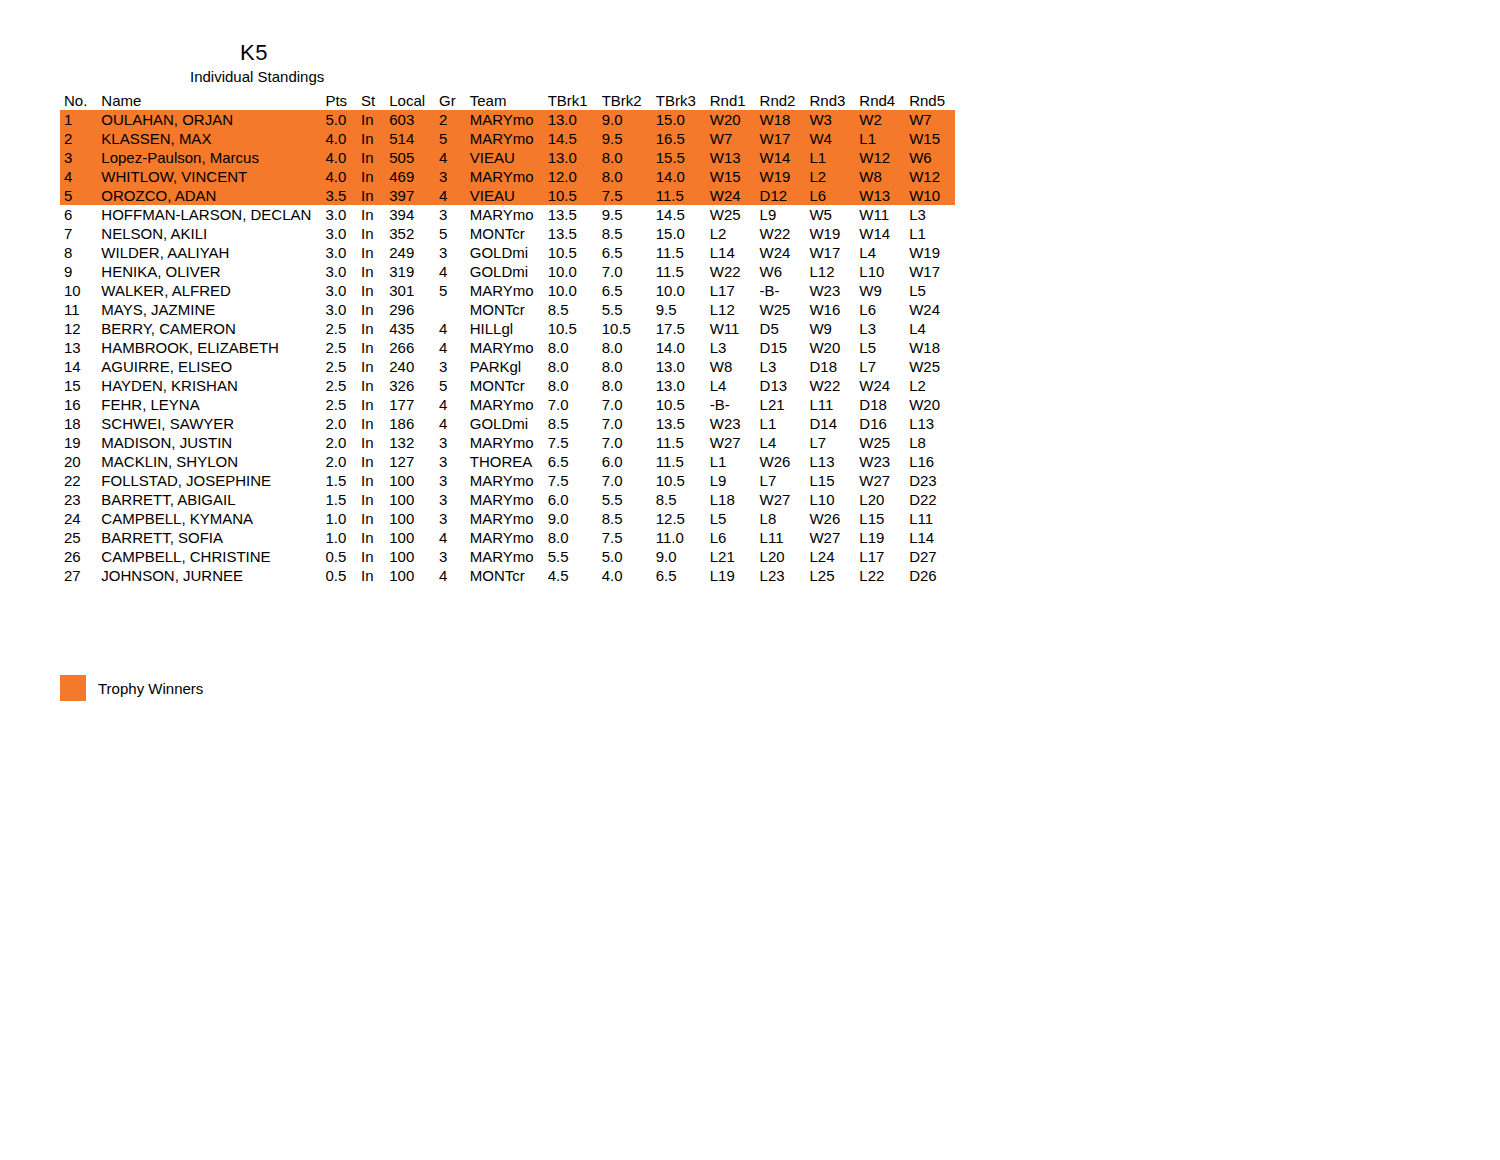K5
Individual Standings
| No. | Name | Pts | St | Local | Gr | Team | TBrk1 | TBrk2 | TBrk3 | Rnd1 | Rnd2 | Rnd3 | Rnd4 | Rnd5 |
| --- | --- | --- | --- | --- | --- | --- | --- | --- | --- | --- | --- | --- | --- | --- |
| 1 | OULAHAN, ORJAN | 5.0 | In | 603 | 2 | MARYmo | 13.0 | 9.0 | 15.0 | W20 | W18 | W3 | W2 | W7 |
| 2 | KLASSEN, MAX | 4.0 | In | 514 | 5 | MARYmo | 14.5 | 9.5 | 16.5 | W7 | W17 | W4 | L1 | W15 |
| 3 | Lopez-Paulson, Marcus | 4.0 | In | 505 | 4 | VIEAU | 13.0 | 8.0 | 15.5 | W13 | W14 | L1 | W12 | W6 |
| 4 | WHITLOW, VINCENT | 4.0 | In | 469 | 3 | MARYmo | 12.0 | 8.0 | 14.0 | W15 | W19 | L2 | W8 | W12 |
| 5 | OROZCO, ADAN | 3.5 | In | 397 | 4 | VIEAU | 10.5 | 7.5 | 11.5 | W24 | D12 | L6 | W13 | W10 |
| 6 | HOFFMAN-LARSON, DECLAN | 3.0 | In | 394 | 3 | MARYmo | 13.5 | 9.5 | 14.5 | W25 | L9 | W5 | W11 | L3 |
| 7 | NELSON, AKILI | 3.0 | In | 352 | 5 | MONTcr | 13.5 | 8.5 | 15.0 | L2 | W22 | W19 | W14 | L1 |
| 8 | WILDER, AALIYAH | 3.0 | In | 249 | 3 | GOLDmi | 10.5 | 6.5 | 11.5 | L14 | W24 | W17 | L4 | W19 |
| 9 | HENIKA, OLIVER | 3.0 | In | 319 | 4 | GOLDmi | 10.0 | 7.0 | 11.5 | W22 | W6 | L12 | L10 | W17 |
| 10 | WALKER, ALFRED | 3.0 | In | 301 | 5 | MARYmo | 10.0 | 6.5 | 10.0 | L17 | -B- | W23 | W9 | L5 |
| 11 | MAYS, JAZMINE | 3.0 | In | 296 | | MONTcr | 8.5 | 5.5 | 9.5 | L12 | W25 | W16 | L6 | W24 |
| 12 | BERRY, CAMERON | 2.5 | In | 435 | 4 | HILLgl | 10.5 | 10.5 | 17.5 | W11 | D5 | W9 | L3 | L4 |
| 13 | HAMBROOK, ELIZABETH | 2.5 | In | 266 | 4 | MARYmo | 8.0 | 8.0 | 14.0 | L3 | D15 | W20 | L5 | W18 |
| 14 | AGUIRRE, ELISEO | 2.5 | In | 240 | 3 | PARKgl | 8.0 | 8.0 | 13.0 | W8 | L3 | D18 | L7 | W25 |
| 15 | HAYDEN, KRISHAN | 2.5 | In | 326 | 5 | MONTcr | 8.0 | 8.0 | 13.0 | L4 | D13 | W22 | W24 | L2 |
| 16 | FEHR, LEYNA | 2.5 | In | 177 | 4 | MARYmo | 7.0 | 7.0 | 10.5 | -B- | L21 | L11 | D18 | W20 |
| 18 | SCHWEI, SAWYER | 2.0 | In | 186 | 4 | GOLDmi | 8.5 | 7.0 | 13.5 | W23 | L1 | D14 | D16 | L13 |
| 19 | MADISON, JUSTIN | 2.0 | In | 132 | 3 | MARYmo | 7.5 | 7.0 | 11.5 | W27 | L4 | L7 | W25 | L8 |
| 20 | MACKLIN, SHYLON | 2.0 | In | 127 | 3 | THOREA | 6.5 | 6.0 | 11.5 | L1 | W26 | L13 | W23 | L16 |
| 22 | FOLLSTAD, JOSEPHINE | 1.5 | In | 100 | 3 | MARYmo | 7.5 | 7.0 | 10.5 | L9 | L7 | L15 | W27 | D23 |
| 23 | BARRETT, ABIGAIL | 1.5 | In | 100 | 3 | MARYmo | 6.0 | 5.5 | 8.5 | L18 | W27 | L10 | L20 | D22 |
| 24 | CAMPBELL, KYMANA | 1.0 | In | 100 | 3 | MARYmo | 9.0 | 8.5 | 12.5 | L5 | L8 | W26 | L15 | L11 |
| 25 | BARRETT, SOFIA | 1.0 | In | 100 | 4 | MARYmo | 8.0 | 7.5 | 11.0 | L6 | L11 | W27 | L19 | L14 |
| 26 | CAMPBELL, CHRISTINE | 0.5 | In | 100 | 3 | MARYmo | 5.5 | 5.0 | 9.0 | L21 | L20 | L24 | L17 | D27 |
| 27 | JOHNSON, JURNEE | 0.5 | In | 100 | 4 | MONTcr | 4.5 | 4.0 | 6.5 | L19 | L23 | L25 | L22 | D26 |
Trophy Winners